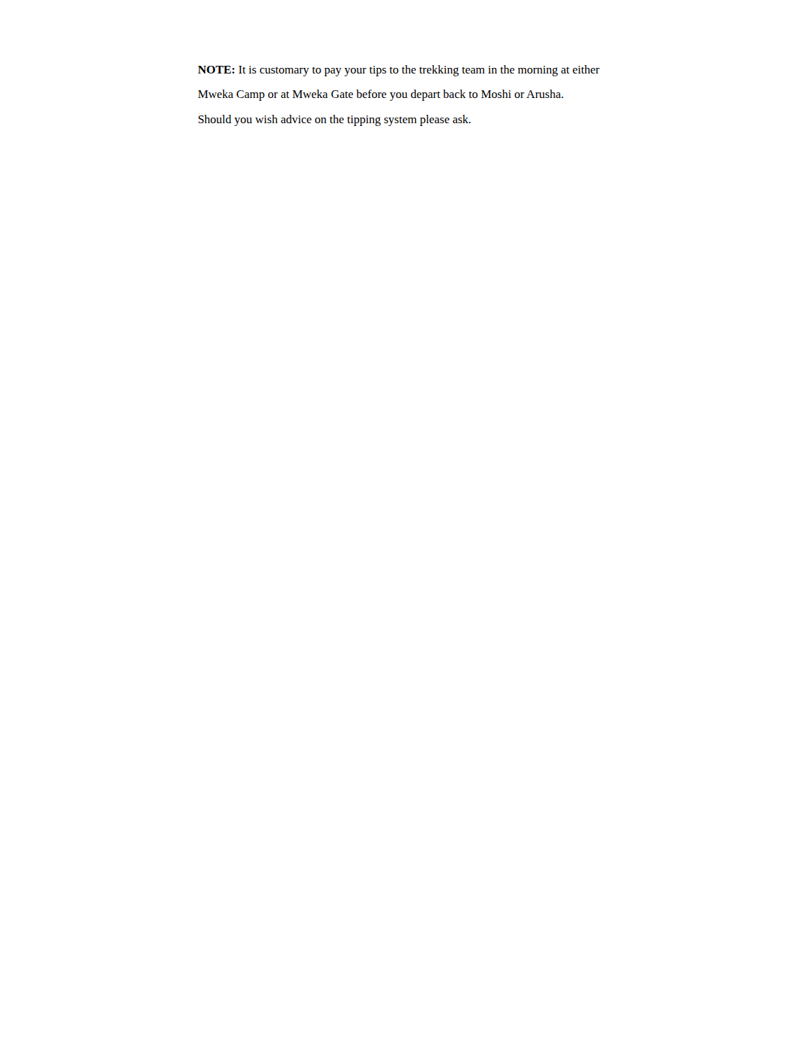NOTE: It is customary to pay your tips to the trekking team in the morning at either Mweka Camp or at Mweka Gate before you depart back to Moshi or Arusha.
Should you wish advice on the tipping system please ask.